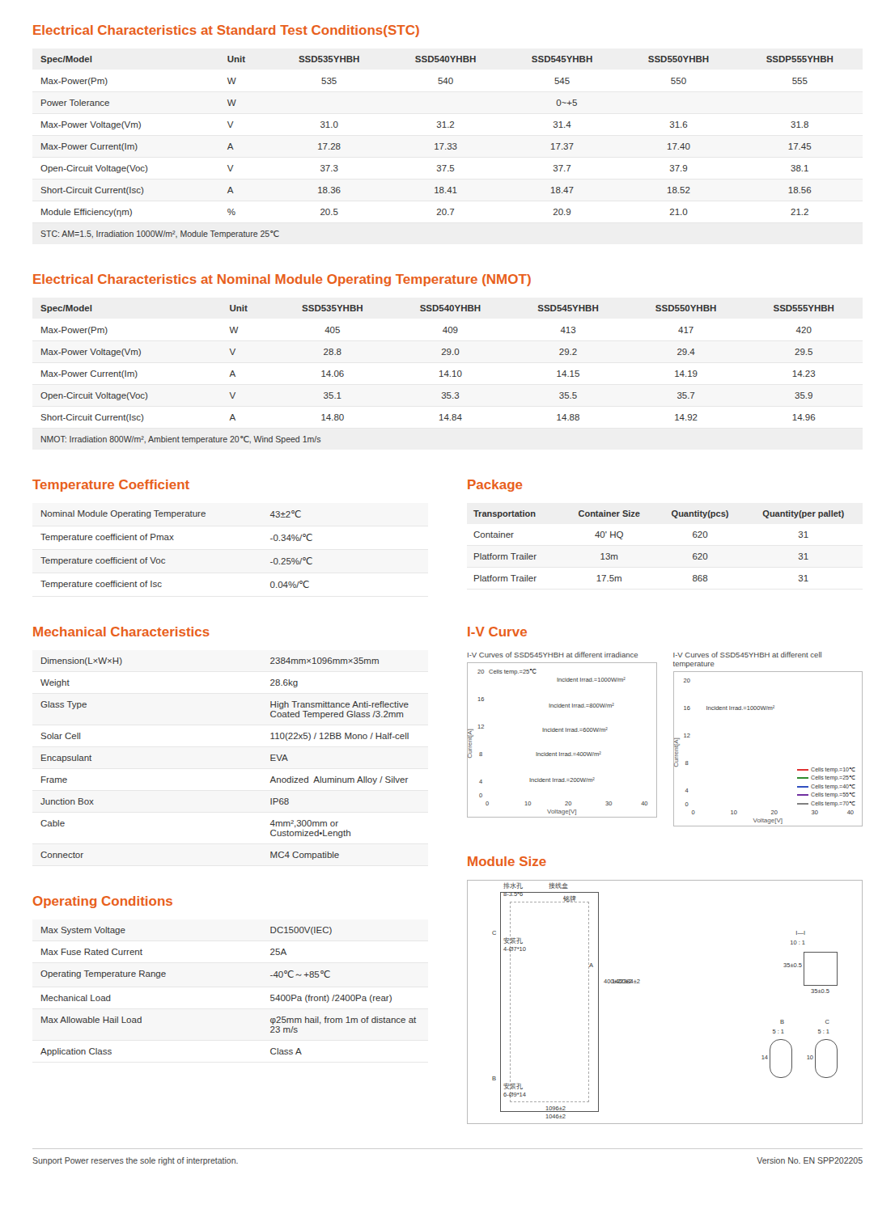Electrical Characteristics at Standard Test Conditions(STC)
| Spec/Model | Unit | SSD535YHBH | SSD540YHBH | SSD545YHBH | SSD550YHBH | SSDP555YHBH |
| --- | --- | --- | --- | --- | --- | --- |
| Max-Power(Pm) | W | 535 | 540 | 545 | 550 | 555 |
| Power Tolerance | W | 0~+5 |
| Max-Power Voltage(Vm) | V | 31.0 | 31.2 | 31.4 | 31.6 | 31.8 |
| Max-Power Current(Im) | A | 17.28 | 17.33 | 17.37 | 17.40 | 17.45 |
| Open-Circuit Voltage(Voc) | V | 37.3 | 37.5 | 37.7 | 37.9 | 38.1 |
| Short-Circuit Current(Isc) | A | 18.36 | 18.41 | 18.47 | 18.52 | 18.56 |
| Module Efficiency(ηm) | % | 20.5 | 20.7 | 20.9 | 21.0 | 21.2 |
| STC: AM=1.5, Irradiation 1000W/m², Module Temperature 25℃ |
Electrical Characteristics at Nominal Module Operating Temperature (NMOT)
| Spec/Model | Unit | SSD535YHBH | SSD540YHBH | SSD545YHBH | SSD550YHBH | SSD555YHBH |
| --- | --- | --- | --- | --- | --- | --- |
| Max-Power(Pm) | W | 405 | 409 | 413 | 417 | 420 |
| Max-Power Voltage(Vm) | V | 28.8 | 29.0 | 29.2 | 29.4 | 29.5 |
| Max-Power Current(Im) | A | 14.06 | 14.10 | 14.15 | 14.19 | 14.23 |
| Open-Circuit Voltage(Voc) | V | 35.1 | 35.3 | 35.5 | 35.7 | 35.9 |
| Short-Circuit Current(Isc) | A | 14.80 | 14.84 | 14.88 | 14.92 | 14.96 |
| NMOT: Irradiation 800W/m², Ambient temperature 20℃, Wind Speed 1m/s |
Temperature Coefficient
| Nominal Module Operating Temperature | 43±2℃ |
| Temperature coefficient of Pmax | -0.34%/℃ |
| Temperature coefficient of Voc | -0.25%/℃ |
| Temperature coefficient of Isc | 0.04%/℃ |
Package
| Transportation | Container Size | Quantity(pcs) | Quantity(per pallet) |
| --- | --- | --- | --- |
| Container | 40' HQ | 620 | 31 |
| Platform Trailer | 13m | 620 | 31 |
| Platform Trailer | 17.5m | 868 | 31 |
Mechanical Characteristics
| Dimension(L×W×H) | 2384mm×1096mm×35mm |
| Weight | 28.6kg |
| Glass Type | High Transmittance Anti-reflective Coated Tempered Glass /3.2mm |
| Solar Cell | 110(22x5) / 12BB Mono / Half-cell |
| Encapsulant | EVA |
| Frame | Anodized Aluminum Alloy / Silver |
| Junction Box | IP68 |
| Cable | 4mm²,300mm or Customized•Length |
| Connector | MC4 Compatible |
Operating Conditions
| Max System Voltage | DC1500V(IEC) |
| Max Fuse Rated Current | 25A |
| Operating Temperature Range | -40℃～+85℃ |
| Mechanical Load | 5400Pa (front) /2400Pa (rear) |
| Max Allowable Hail Load | φ25mm hail, from 1m of distance at 23 m/s |
| Application Class | Class A |
I-V Curve
I-V Curves of SSD545YHBH at different irradiance
Current[A]
Voltage[V]
Cells temp.=25℃
Incident Irrad.=1000W/m²
Incident Irrad.=800W/m²
Incident Irrad.=600W/m²
Incident Irrad.=400W/m²
Incident Irrad.=200W/m²
0
10
20
30
40
20
16
12
8
4
0
I-V Curves of SSD545YHBH at different cell temperature
Current[A]
Voltage[V]
Incident Irrad.=1000W/m²
Cells temp.=10℃
Cells temp.=25℃
Cells temp.=40℃
Cells temp.=55℃
Cells temp.=70℃
0
10
20
30
40
20
16
12
8
4
0
Module Size
排水孔
接线盒
8-3.5*6
铭牌
安装孔
4-Ø7*10
安装孔
6-Ø9*14
C
B
A
400±2
1400±2
2384±2
1096±2
1046±2
I—I
10 : 1
35±0.5
35±0.5
B
5 : 1
C
5 : 1
14
10
Sunport Power reserves the sole right of interpretation.
Version No. EN SPP202205